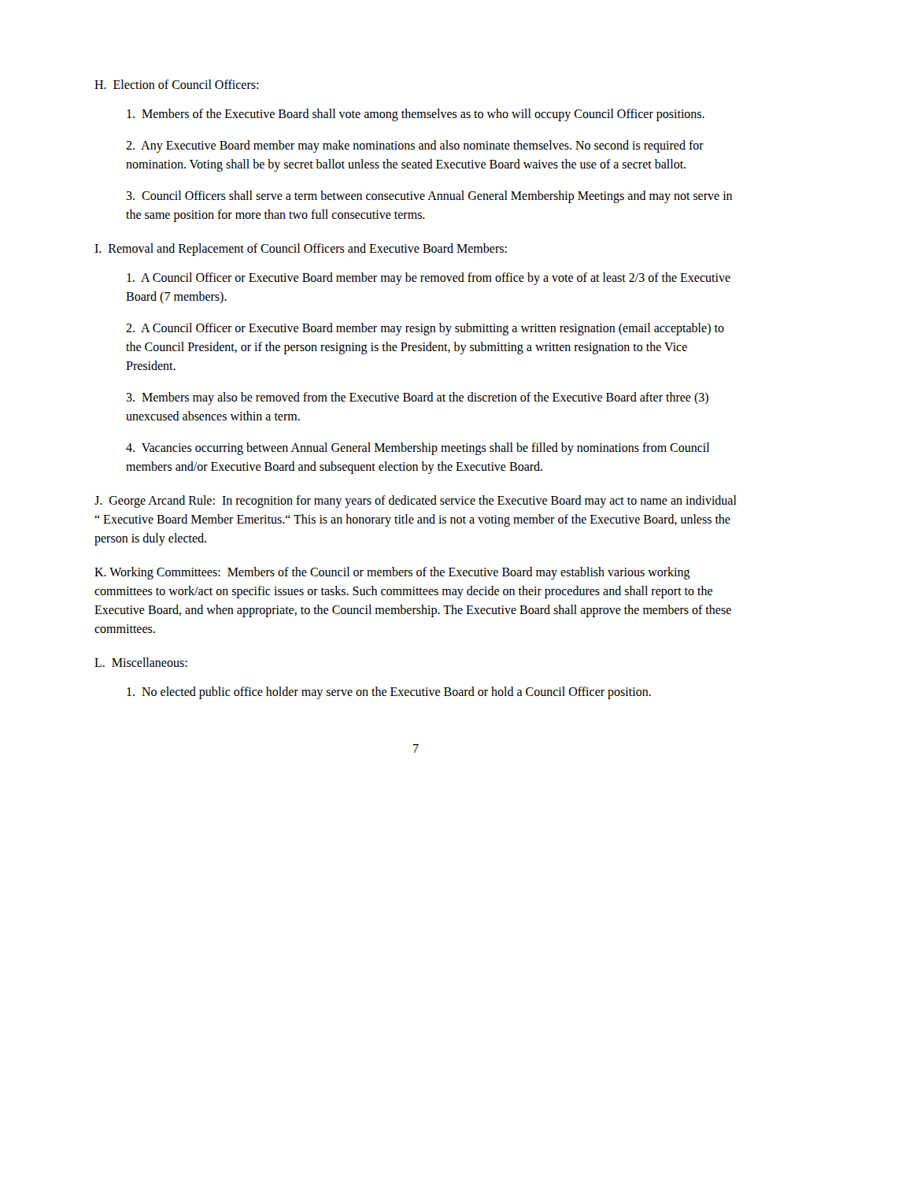H. Election of Council Officers:
1. Members of the Executive Board shall vote among themselves as to who will occupy Council Officer positions.
2. Any Executive Board member may make nominations and also nominate themselves. No second is required for nomination. Voting shall be by secret ballot unless the seated Executive Board waives the use of a secret ballot.
3. Council Officers shall serve a term between consecutive Annual General Membership Meetings and may not serve in the same position for more than two full consecutive terms.
I. Removal and Replacement of Council Officers and Executive Board Members:
1. A Council Officer or Executive Board member may be removed from office by a vote of at least 2/3 of the Executive Board (7 members).
2. A Council Officer or Executive Board member may resign by submitting a written resignation (email acceptable) to the Council President, or if the person resigning is the President, by submitting a written resignation to the Vice President.
3. Members may also be removed from the Executive Board at the discretion of the Executive Board after three (3) unexcused absences within a term.
4. Vacancies occurring between Annual General Membership meetings shall be filled by nominations from Council members and/or Executive Board and subsequent election by the Executive Board.
J. George Arcand Rule: In recognition for many years of dedicated service the Executive Board may act to name an individual “ Executive Board Member Emeritus.“ This is an honorary title and is not a voting member of the Executive Board, unless the person is duly elected.
K. Working Committees: Members of the Council or members of the Executive Board may establish various working committees to work/act on specific issues or tasks. Such committees may decide on their procedures and shall report to the Executive Board, and when appropriate, to the Council membership. The Executive Board shall approve the members of these committees.
L. Miscellaneous:
1. No elected public office holder may serve on the Executive Board or hold a Council Officer position.
7